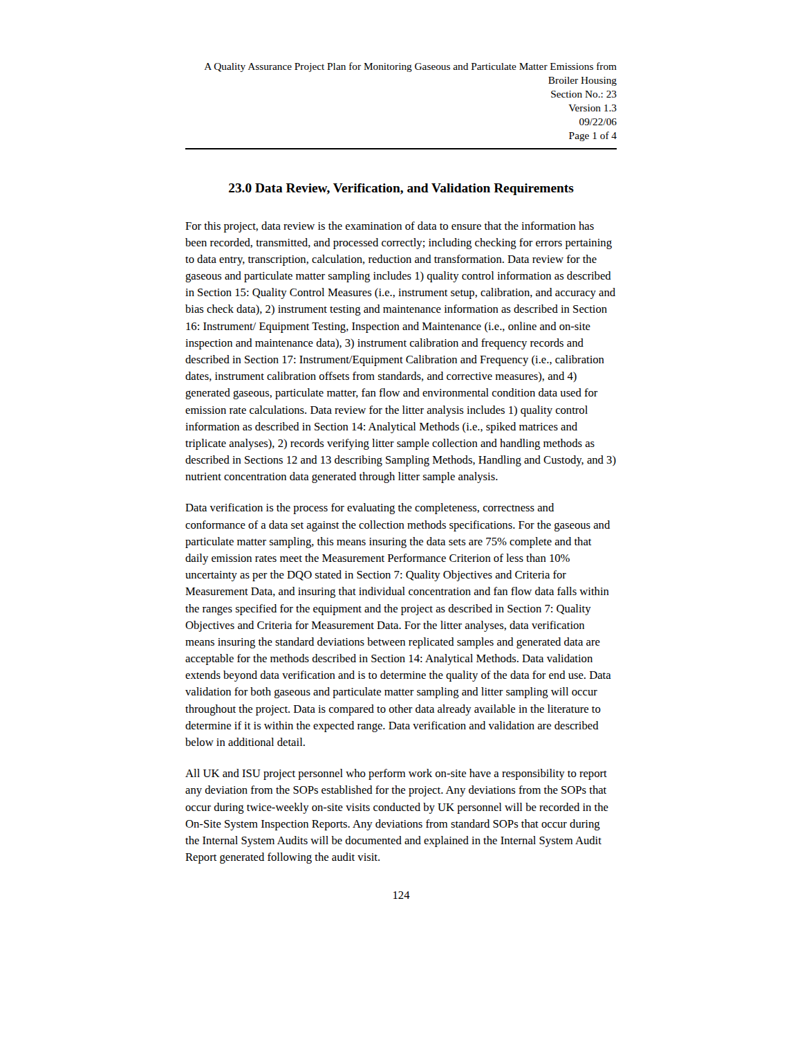A Quality Assurance Project Plan for Monitoring Gaseous and Particulate Matter Emissions from Broiler Housing Section No.: 23 Version 1.3 09/22/06 Page 1 of 4
23.0 Data Review, Verification, and Validation Requirements
For this project, data review is the examination of data to ensure that the information has been recorded, transmitted, and processed correctly; including checking for errors pertaining to data entry, transcription, calculation, reduction and transformation. Data review for the gaseous and particulate matter sampling includes 1) quality control information as described in Section 15: Quality Control Measures (i.e., instrument setup, calibration, and accuracy and bias check data), 2) instrument testing and maintenance information as described in Section 16: Instrument/ Equipment Testing, Inspection and Maintenance (i.e., online and on-site inspection and maintenance data), 3) instrument calibration and frequency records and described in Section 17: Instrument/Equipment Calibration and Frequency (i.e., calibration dates, instrument calibration offsets from standards, and corrective measures), and 4) generated gaseous, particulate matter, fan flow and environmental condition data used for emission rate calculations. Data review for the litter analysis includes 1) quality control information as described in Section 14: Analytical Methods (i.e., spiked matrices and triplicate analyses), 2) records verifying litter sample collection and handling methods as described in Sections 12 and 13 describing Sampling Methods, Handling and Custody, and 3) nutrient concentration data generated through litter sample analysis.
Data verification is the process for evaluating the completeness, correctness and conformance of a data set against the collection methods specifications. For the gaseous and particulate matter sampling, this means insuring the data sets are 75% complete and that daily emission rates meet the Measurement Performance Criterion of less than 10% uncertainty as per the DQO stated in Section 7: Quality Objectives and Criteria for Measurement Data, and insuring that individual concentration and fan flow data falls within the ranges specified for the equipment and the project as described in Section 7: Quality Objectives and Criteria for Measurement Data. For the litter analyses, data verification means insuring the standard deviations between replicated samples and generated data are acceptable for the methods described in Section 14: Analytical Methods. Data validation extends beyond data verification and is to determine the quality of the data for end use. Data validation for both gaseous and particulate matter sampling and litter sampling will occur throughout the project. Data is compared to other data already available in the literature to determine if it is within the expected range. Data verification and validation are described below in additional detail.
All UK and ISU project personnel who perform work on-site have a responsibility to report any deviation from the SOPs established for the project. Any deviations from the SOPs that occur during twice-weekly on-site visits conducted by UK personnel will be recorded in the On-Site System Inspection Reports. Any deviations from standard SOPs that occur during the Internal System Audits will be documented and explained in the Internal System Audit Report generated following the audit visit.
124